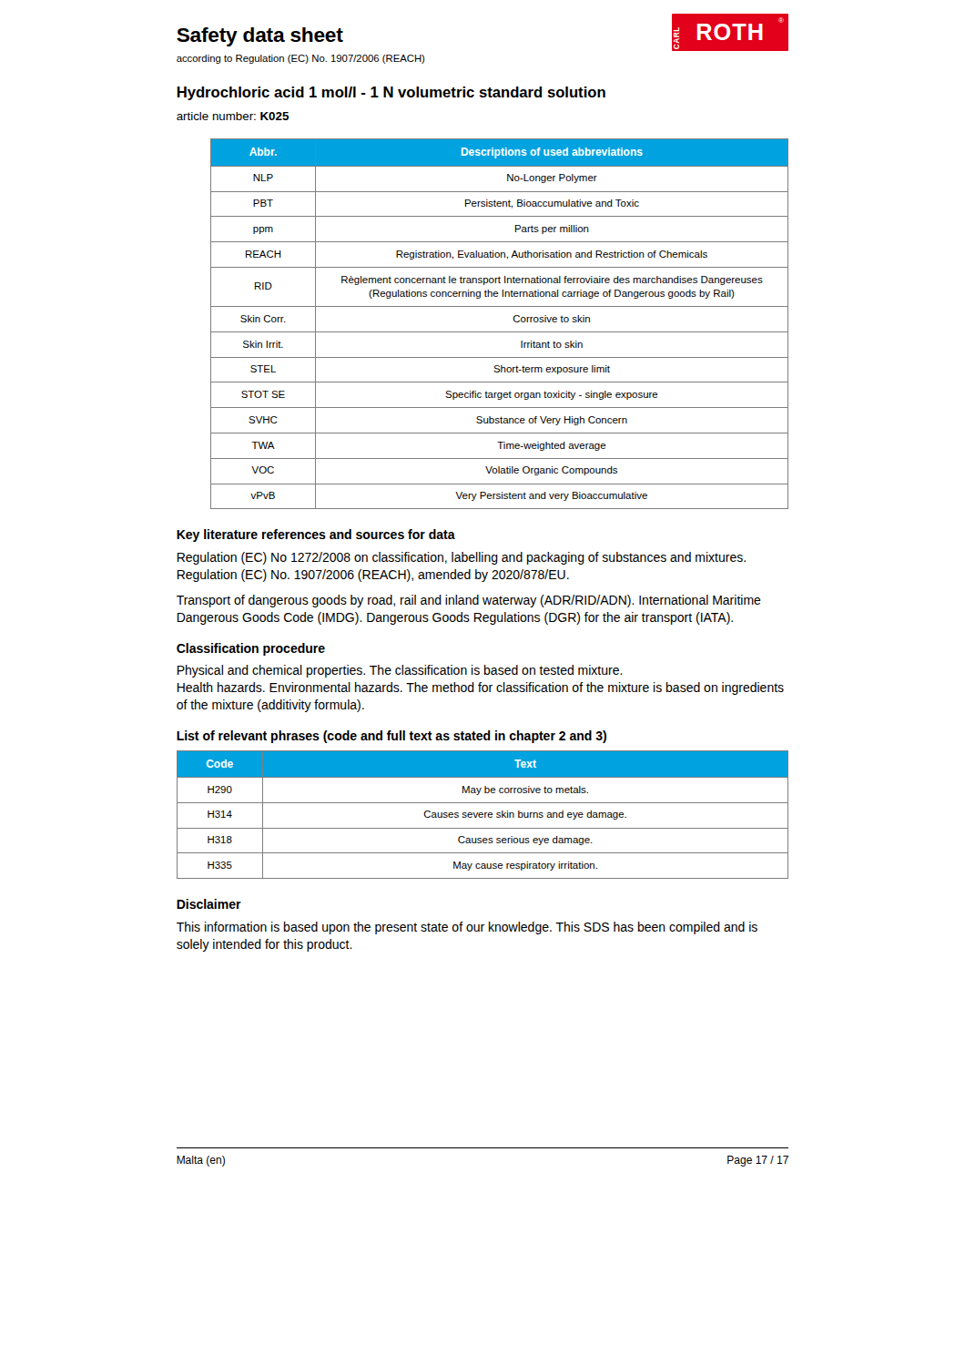Safety data sheet
according to Regulation (EC) No. 1907/2006 (REACH)
® CARL ROTH
Hydrochloric acid 1 mol/l - 1 N volumetric standard solution
article number: K025
| Abbr. | Descriptions of used abbreviations |
| --- | --- |
| NLP | No-Longer Polymer |
| PBT | Persistent, Bioaccumulative and Toxic |
| ppm | Parts per million |
| REACH | Registration, Evaluation, Authorisation and Restriction of Chemicals |
| RID | Règlement concernant le transport International ferroviaire des marchandises Dangereuses (Regulations concerning the International carriage of Dangerous goods by Rail) |
| Skin Corr. | Corrosive to skin |
| Skin Irrit. | Irritant to skin |
| STEL | Short-term exposure limit |
| STOT SE | Specific target organ toxicity - single exposure |
| SVHC | Substance of Very High Concern |
| TWA | Time-weighted average |
| VOC | Volatile Organic Compounds |
| vPvB | Very Persistent and very Bioaccumulative |
Key literature references and sources for data
Regulation (EC) No 1272/2008 on classification, labelling and packaging of substances and mixtures. Regulation (EC) No. 1907/2006 (REACH), amended by 2020/878/EU.
Transport of dangerous goods by road, rail and inland waterway (ADR/RID/ADN). International Maritime Dangerous Goods Code (IMDG). Dangerous Goods Regulations (DGR) for the air transport (IATA).
Classification procedure
Physical and chemical properties. The classification is based on tested mixture.
Health hazards. Environmental hazards. The method for classification of the mixture is based on ingredients of the mixture (additivity formula).
List of relevant phrases (code and full text as stated in chapter 2 and 3)
| Code | Text |
| --- | --- |
| H290 | May be corrosive to metals. |
| H314 | Causes severe skin burns and eye damage. |
| H318 | Causes serious eye damage. |
| H335 | May cause respiratory irritation. |
Disclaimer
This information is based upon the present state of our knowledge. This SDS has been compiled and is solely intended for this product.
Malta (en) Page 17 / 17